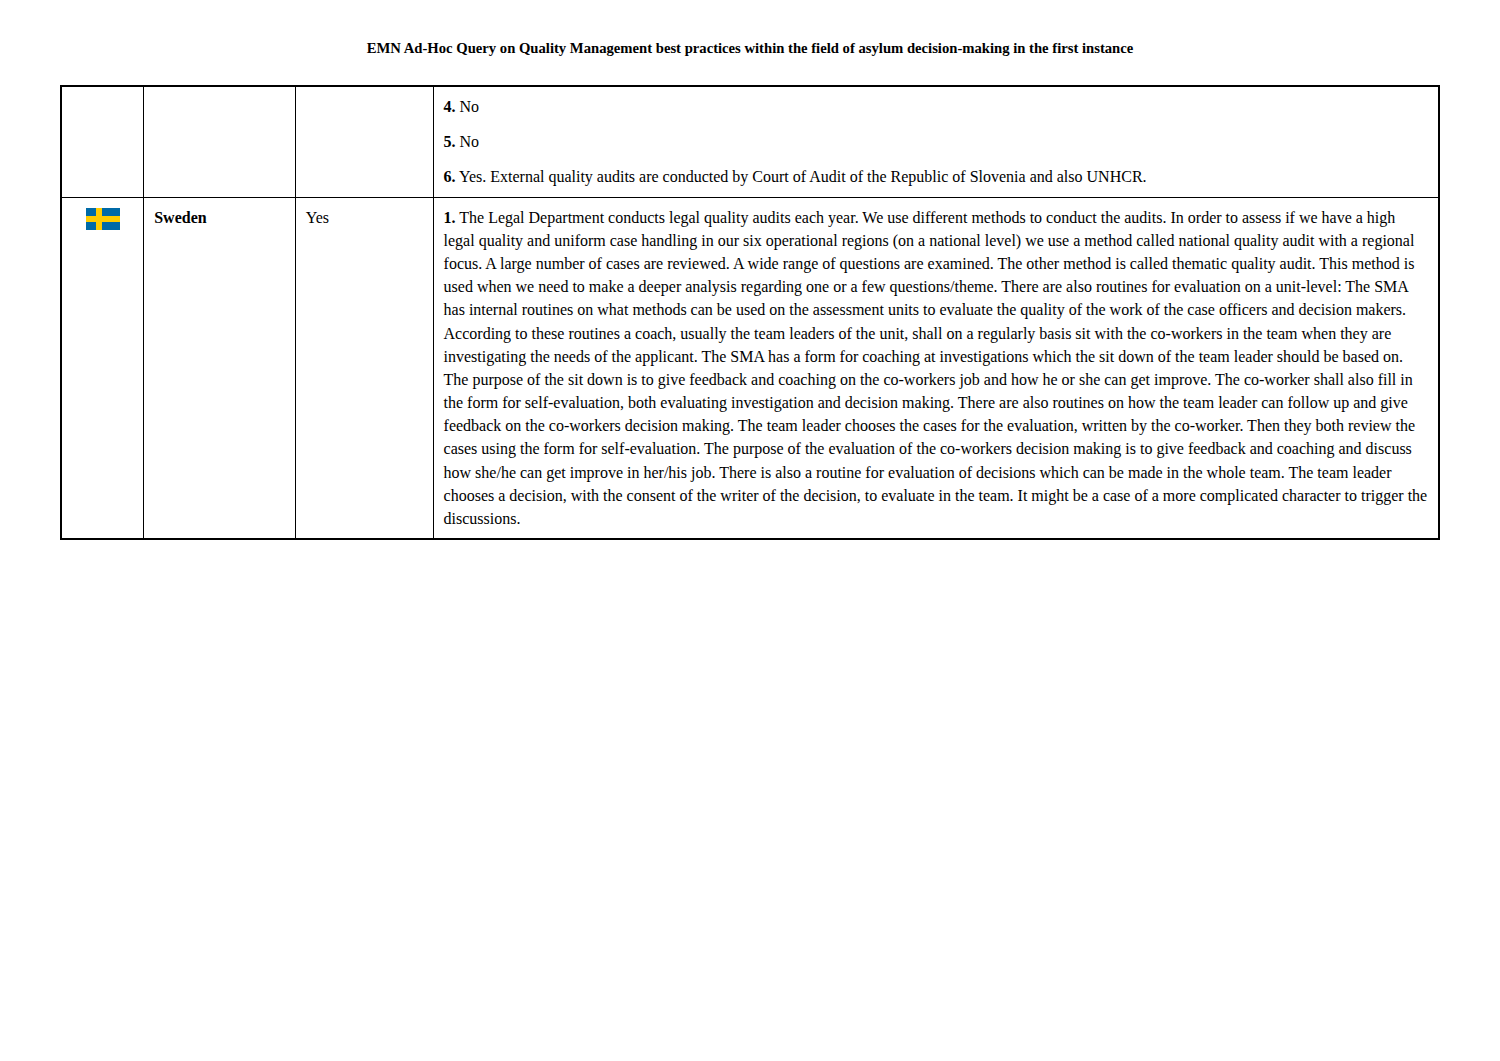EMN Ad-Hoc Query on Quality Management best practices within the field of asylum decision-making in the first instance
| | | | 4. No 5. No 6. Yes. External quality audits are conducted by Court of Audit of the Republic of Slovenia and also UNHCR. |
| | Sweden | Yes | 1. The Legal Department conducts legal quality audits each year. We use different methods to conduct the audits. In order to assess if we have a high legal quality and uniform case handling in our six operational regions (on a national level) we use a method called national quality audit with a regional focus. A large number of cases are reviewed. A wide range of questions are examined. The other method is called thematic quality audit. This method is used when we need to make a deeper analysis regarding one or a few questions/theme. There are also routines for evaluation on a unit-level: The SMA has internal routines on what methods can be used on the assessment units to evaluate the quality of the work of the case officers and decision makers. According to these routines a coach, usually the team leaders of the unit, shall on a regularly basis sit with the co-workers in the team when they are investigating the needs of the applicant. The SMA has a form for coaching at investigations which the sit down of the team leader should be based on. The purpose of the sit down is to give feedback and coaching on the co-workers job and how he or she can get improve. The co-worker shall also fill in the form for self-evaluation, both evaluating investigation and decision making. There are also routines on how the team leader can follow up and give feedback on the co-workers decision making. The team leader chooses the cases for the evaluation, written by the co-worker. Then they both review the cases using the form for self-evaluation. The purpose of the evaluation of the co-workers decision making is to give feedback and coaching and discuss how she/he can get improve in her/his job. There is also a routine for evaluation of decisions which can be made in the whole team. The team leader chooses a decision, with the consent of the writer of the decision, to evaluate in the team. It might be a case of a more complicated character to trigger the discussions. |